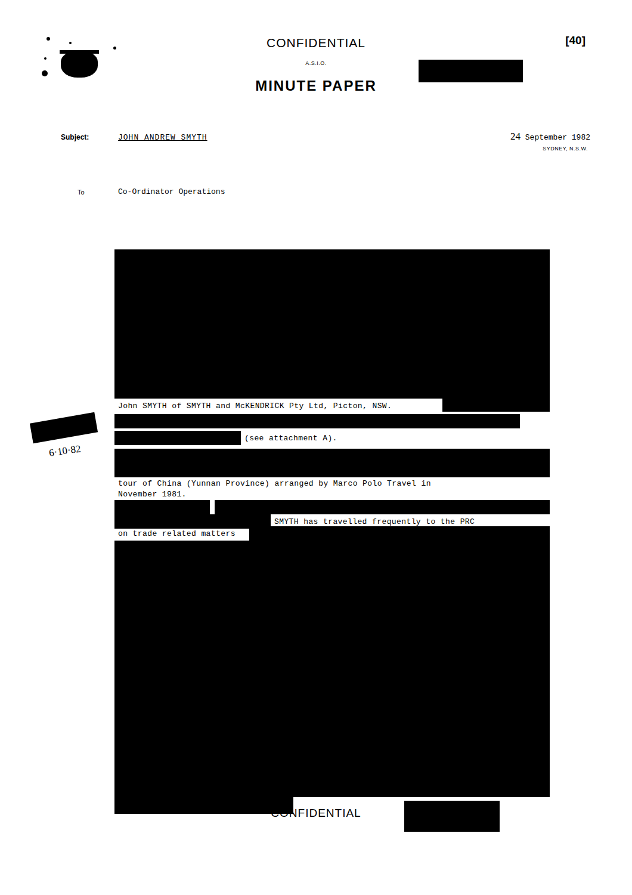[40]
CONFIDENTIAL
A.S.I.O.
MINUTE PAPER
Subject:
JOHN ANDREW SMYTH
24 September 1982 SYDNEY, N.S.W.
To
Co-Ordinator Operations
John SMYTH of SMYTH and McKENDRICK Pty Ltd, Picton, NSW.
6·10·82
(see attachment A).
SMYTH participated in a
tour of China (Yunnan Province) arranged by Marco Polo Travel in
November 1981.
SMYTH has travelled frequently to the PRC
on trade related matters
CONFIDENTIAL